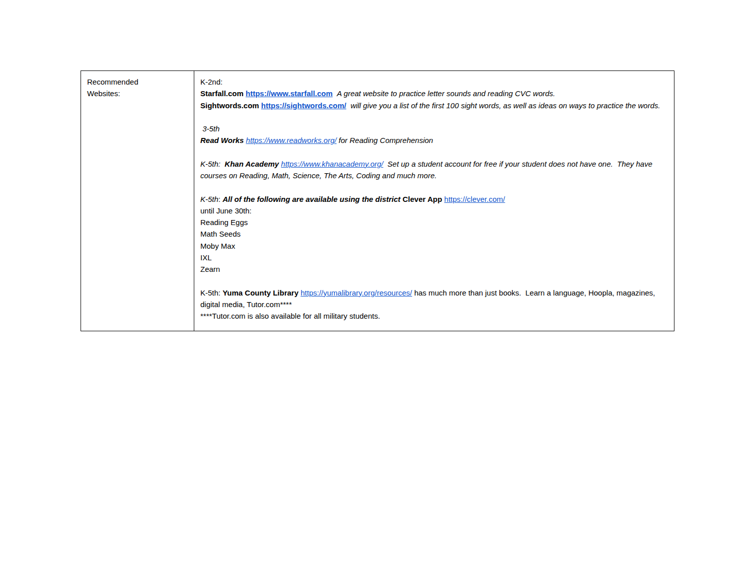| Recommended Websites: | K-2nd: Starfall.com https://www.starfall.com A great website to practice letter sounds and reading CVC words. Sightwords.com https://sightwords.com/ will give you a list of the first 100 sight words, as well as ideas on ways to practice the words. 3-5th Read Works https://www.readworks.org/ for Reading Comprehension K-5th: Khan Academy https://www.khanacademy.org/ Set up a student account for free if your student does not have one. They have courses on Reading, Math, Science, The Arts, Coding and much more. K-5th : All of the following are available using the district Clever App https://clever.com/ until June 30th: Reading Eggs Math Seeds Moby Max IXL Zearn K-5th: Yuma County Library https://yumalibrary.org/resources/ has much more than just books. Learn a language, Hoopla, magazines, digital media, Tutor.com**** ****Tutor.com is also available for all military students. |